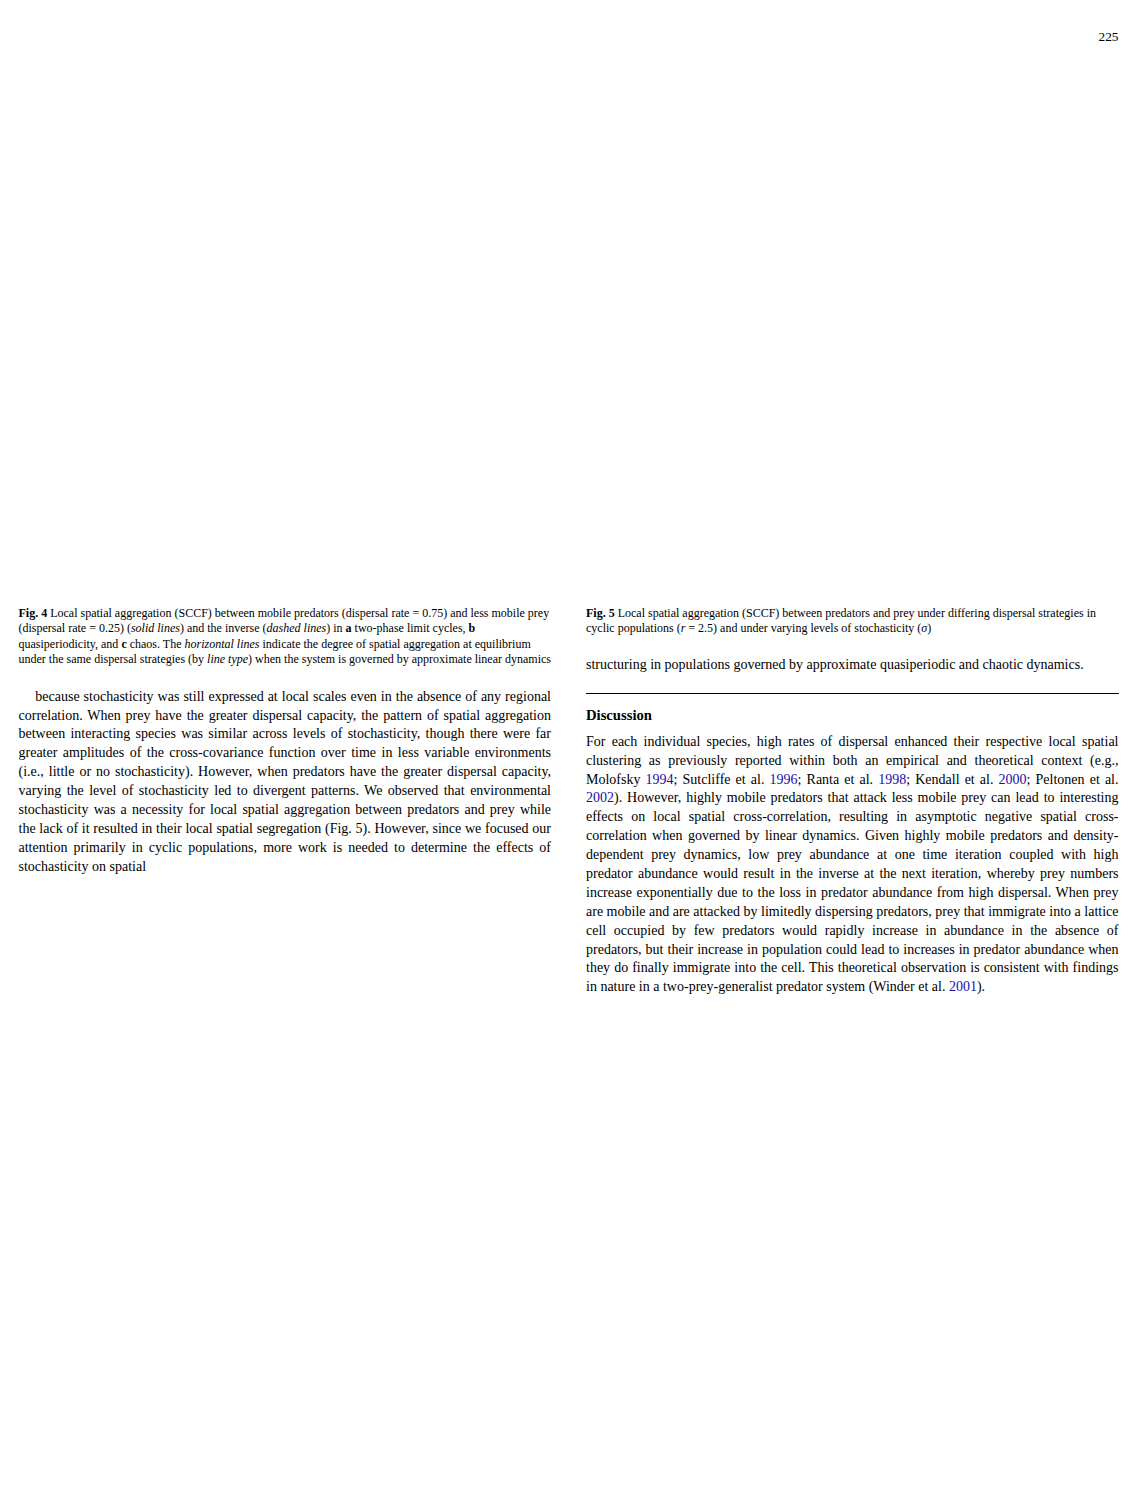225
Fig. 4 Local spatial aggregation (SCCF) between mobile predators (dispersal rate = 0.75) and less mobile prey (dispersal rate = 0.25) (solid lines) and the inverse (dashed lines) in a two-phase limit cycles, b quasiperiodicity, and c chaos. The horizontal lines indicate the degree of spatial aggregation at equilibrium under the same dispersal strategies (by line type) when the system is governed by approximate linear dynamics
because stochasticity was still expressed at local scales even in the absence of any regional correlation. When prey have the greater dispersal capacity, the pattern of spatial aggregation between interacting species was similar across levels of stochasticity, though there were far greater amplitudes of the cross-covariance function over time in less variable environments (i.e., little or no stochasticity). However, when predators have the greater dispersal capacity, varying the level of stochasticity led to divergent patterns. We observed that environmental stochasticity was a necessity for local spatial aggregation between predators and prey while the lack of it resulted in their local spatial segregation (Fig. 5). However, since we focused our attention primarily in cyclic populations, more work is needed to determine the effects of stochasticity on spatial
Fig. 5 Local spatial aggregation (SCCF) between predators and prey under differing dispersal strategies in cyclic populations (r = 2.5) and under varying levels of stochasticity (σ)
structuring in populations governed by approximate quasiperiodic and chaotic dynamics.
Discussion
For each individual species, high rates of dispersal enhanced their respective local spatial clustering as previously reported within both an empirical and theoretical context (e.g., Molofsky 1994; Sutcliffe et al. 1996; Ranta et al. 1998; Kendall et al. 2000; Peltonen et al. 2002). However, highly mobile predators that attack less mobile prey can lead to interesting effects on local spatial cross-correlation, resulting in asymptotic negative spatial cross-correlation when governed by linear dynamics. Given highly mobile predators and density-dependent prey dynamics, low prey abundance at one time iteration coupled with high predator abundance would result in the inverse at the next iteration, whereby prey numbers increase exponentially due to the loss in predator abundance from high dispersal. When prey are mobile and are attacked by limitedly dispersing predators, prey that immigrate into a lattice cell occupied by few predators would rapidly increase in abundance in the absence of predators, but their increase in population could lead to increases in predator abundance when they do finally immigrate into the cell. This theoretical observation is consistent with findings in nature in a two-prey-generalist predator system (Winder et al. 2001).